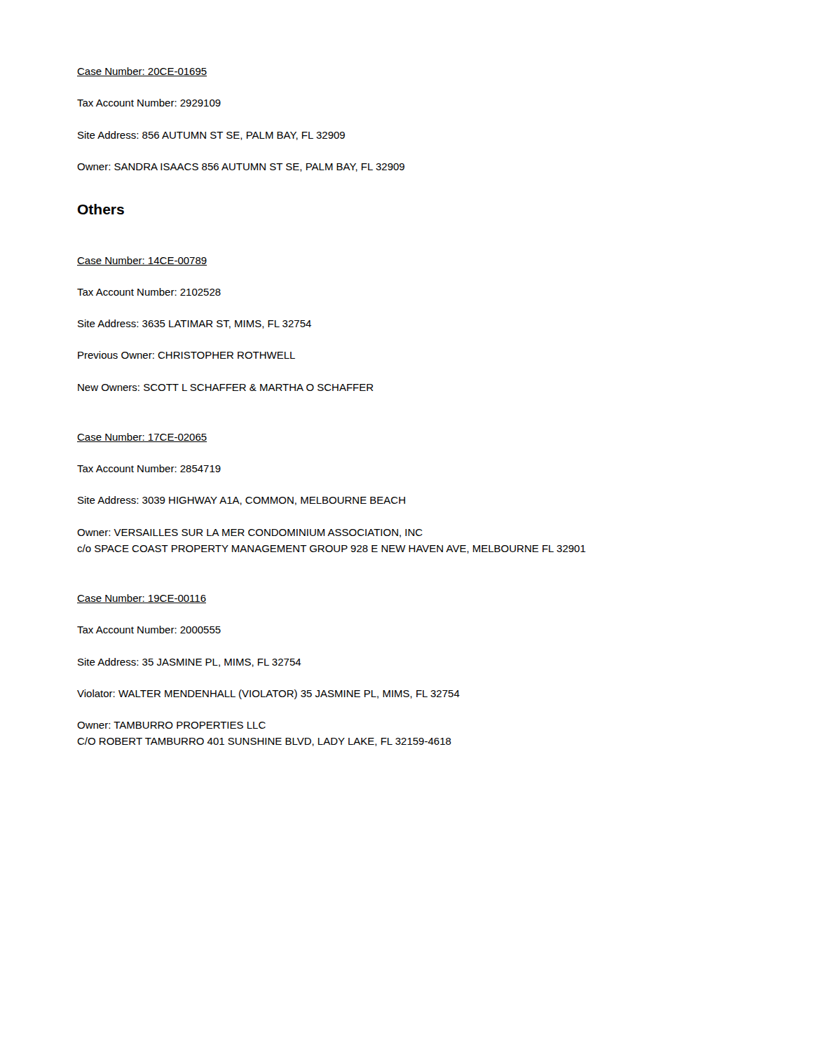Case Number: 20CE-01695
Tax Account Number: 2929109
Site Address: 856 AUTUMN ST SE, PALM BAY, FL 32909
Owner: SANDRA ISAACS 856 AUTUMN ST SE, PALM BAY, FL 32909
Others
Case Number: 14CE-00789
Tax Account Number: 2102528
Site Address: 3635 LATIMAR ST, MIMS, FL 32754
Previous Owner: CHRISTOPHER ROTHWELL
New Owners: SCOTT L SCHAFFER & MARTHA O SCHAFFER
Case Number: 17CE-02065
Tax Account Number: 2854719
Site Address: 3039 HIGHWAY A1A, COMMON, MELBOURNE BEACH
Owner: VERSAILLES SUR LA MER CONDOMINIUM ASSOCIATION, INC
c/o SPACE COAST PROPERTY MANAGEMENT GROUP 928 E NEW HAVEN AVE, MELBOURNE FL 32901
Case Number: 19CE-00116
Tax Account Number: 2000555
Site Address: 35 JASMINE PL, MIMS, FL 32754
Violator: WALTER MENDENHALL (VIOLATOR) 35 JASMINE PL, MIMS, FL 32754
Owner: TAMBURRO PROPERTIES LLC
C/O ROBERT TAMBURRO 401 SUNSHINE BLVD, LADY LAKE, FL 32159-4618